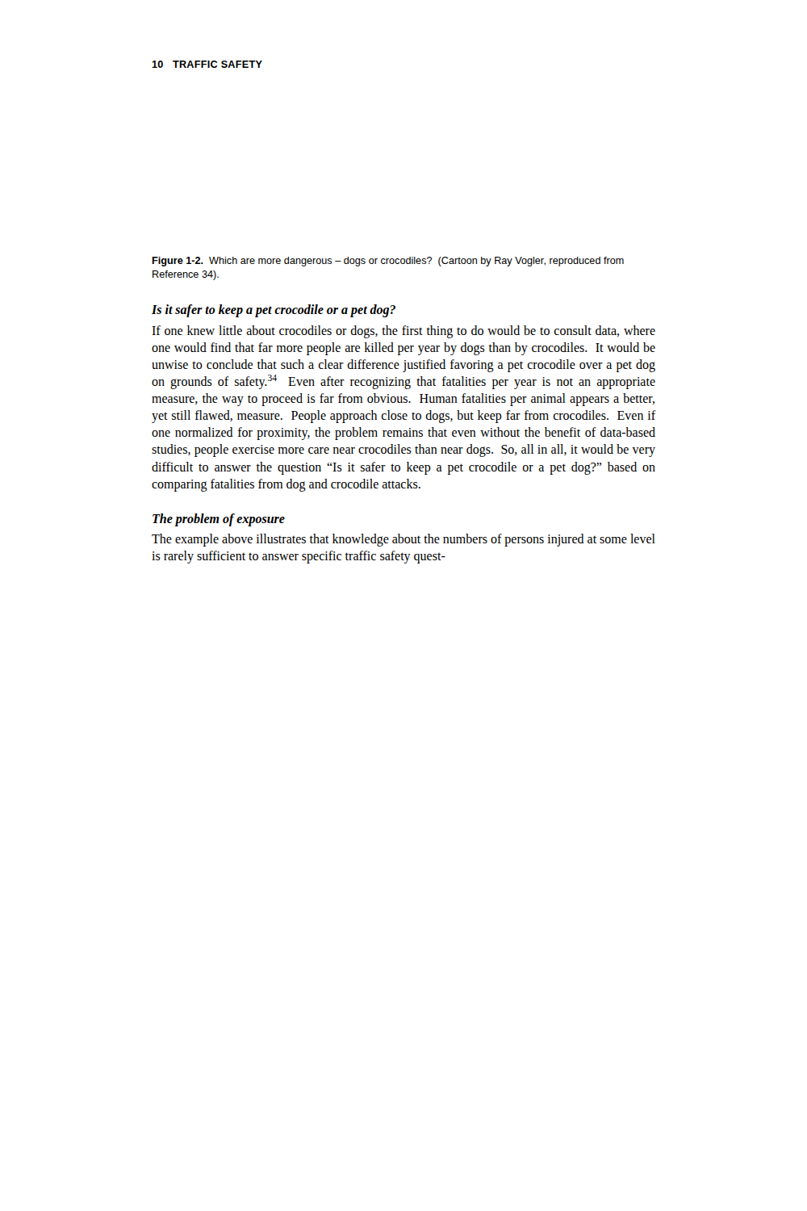10 TRAFFIC SAFETY
Figure 1-2. Which are more dangerous – dogs or crocodiles? (Cartoon by Ray Vogler, reproduced from Reference 34).
Is it safer to keep a pet crocodile or a pet dog?
If one knew little about crocodiles or dogs, the first thing to do would be to consult data, where one would find that far more people are killed per year by dogs than by crocodiles. It would be unwise to conclude that such a clear difference justified favoring a pet crocodile over a pet dog on grounds of safety.34 Even after recognizing that fatalities per year is not an appropriate measure, the way to proceed is far from obvious. Human fatalities per animal appears a better, yet still flawed, measure. People approach close to dogs, but keep far from crocodiles. Even if one normalized for proximity, the problem remains that even without the benefit of data-based studies, people exercise more care near crocodiles than near dogs. So, all in all, it would be very difficult to answer the question “Is it safer to keep a pet crocodile or a pet dog?” based on comparing fatalities from dog and crocodile attacks.
The problem of exposure
The example above illustrates that knowledge about the numbers of persons injured at some level is rarely sufficient to answer specific traffic safety quest-